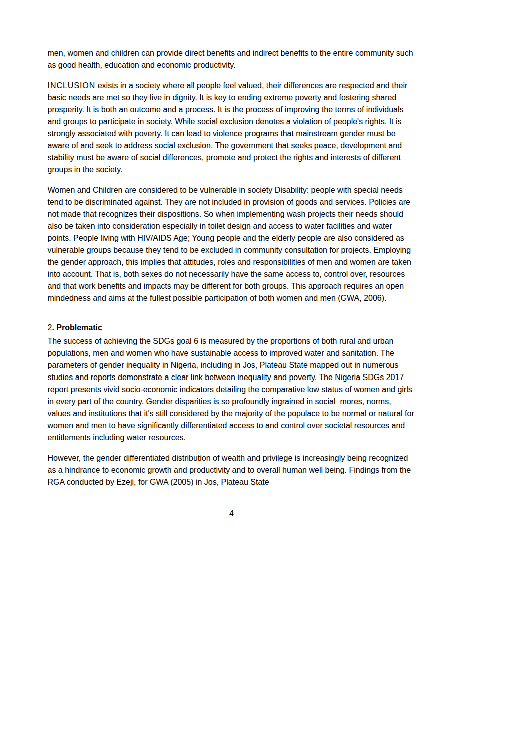men, women and children can provide direct benefits and indirect benefits to the entire community such as good health, education and economic productivity.
INCLUSION exists in a society where all people feel valued, their differences are respected and their basic needs are met so they live in dignity. It is key to ending extreme poverty and fostering shared prosperity. It is both an outcome and a process. It is the process of improving the terms of individuals and groups to participate in society. While social exclusion denotes a violation of people's rights. It is strongly associated with poverty. It can lead to violence programs that mainstream gender must be aware of and seek to address social exclusion. The government that seeks peace, development and stability must be aware of social differences, promote and protect the rights and interests of different groups in the society.
Women and Children are considered to be vulnerable in society Disability: people with special needs tend to be discriminated against. They are not included in provision of goods and services. Policies are not made that recognizes their dispositions. So when implementing wash projects their needs should also be taken into consideration especially in toilet design and access to water facilities and water points. People living with HIV/AIDS Age; Young people and the elderly people are also considered as vulnerable groups because they tend to be excluded in community consultation for projects. Employing the gender approach, this implies that attitudes, roles and responsibilities of men and women are taken into account. That is, both sexes do not necessarily have the same access to, control over, resources and that work benefits and impacts may be different for both groups. This approach requires an open mindedness and aims at the fullest possible participation of both women and men (GWA, 2006).
2. Problematic
The success of achieving the SDGs goal 6 is measured by the proportions of both rural and urban populations, men and women who have sustainable access to improved water and sanitation. The parameters of gender inequality in Nigeria, including in Jos, Plateau State mapped out in numerous studies and reports demonstrate a clear link between inequality and poverty. The Nigeria SDGs 2017 report presents vivid socio-economic indicators detailing the comparative low status of women and girls in every part of the country. Gender disparities is so profoundly ingrained in social mores, norms, values and institutions that it's still considered by the majority of the populace to be normal or natural for women and men to have significantly differentiated access to and control over societal resources and entitlements including water resources.
However, the gender differentiated distribution of wealth and privilege is increasingly being recognized as a hindrance to economic growth and productivity and to overall human well being. Findings from the RGA conducted by Ezeji, for GWA (2005) in Jos, Plateau State
4